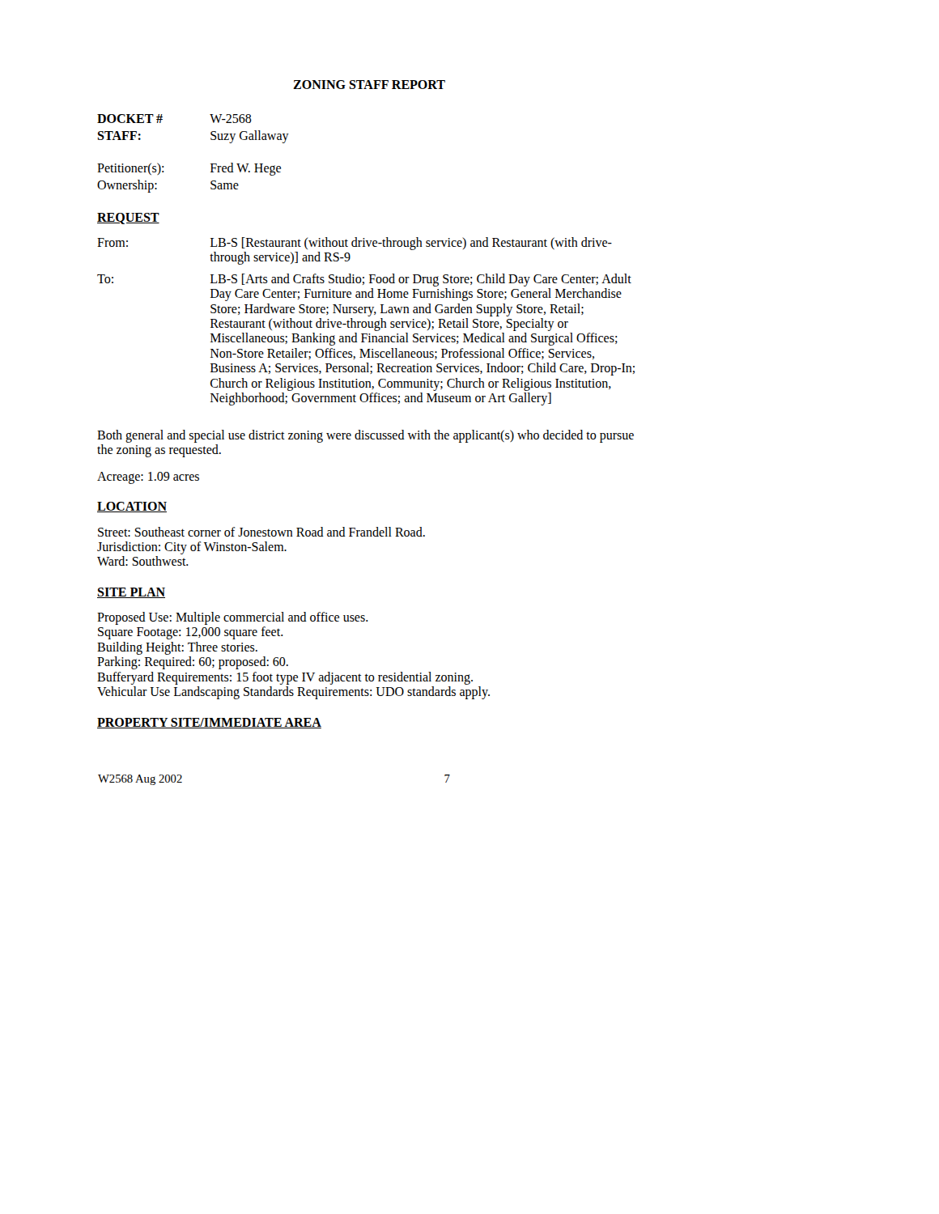ZONING STAFF REPORT
| DOCKET # | W-2568 |
| STAFF: | Suzy Gallaway |
| Petitioner(s): | Fred W. Hege |
| Ownership: | Same |
REQUEST
| From: | LB-S [Restaurant (without drive-through service) and Restaurant (with drive-through service)] and RS-9 |
| To: | LB-S [Arts and Crafts Studio; Food or Drug Store; Child Day Care Center; Adult Day Care Center; Furniture and Home Furnishings Store; General Merchandise Store; Hardware Store; Nursery, Lawn and Garden Supply Store, Retail; Restaurant (without drive-through service); Retail Store, Specialty or Miscellaneous; Banking and Financial Services; Medical and Surgical Offices; Non-Store Retailer; Offices, Miscellaneous; Professional Office; Services, Business A; Services, Personal; Recreation Services, Indoor; Child Care, Drop-In; Church or Religious Institution, Community; Church or Religious Institution, Neighborhood; Government Offices; and Museum or Art Gallery] |
Both general and special use district zoning were discussed with the applicant(s) who decided to pursue the zoning as requested.
Acreage: 1.09 acres
LOCATION
Street: Southeast corner of Jonestown Road and Frandell Road.
Jurisdiction: City of Winston-Salem.
Ward: Southwest.
SITE PLAN
Proposed Use: Multiple commercial and office uses.
Square Footage: 12,000 square feet.
Building Height: Three stories.
Parking: Required: 60; proposed: 60.
Bufferyard Requirements: 15 foot type IV adjacent to residential zoning.
Vehicular Use Landscaping Standards Requirements: UDO standards apply.
PROPERTY SITE/IMMEDIATE AREA
| W2568 Aug 2002 | 7 | |